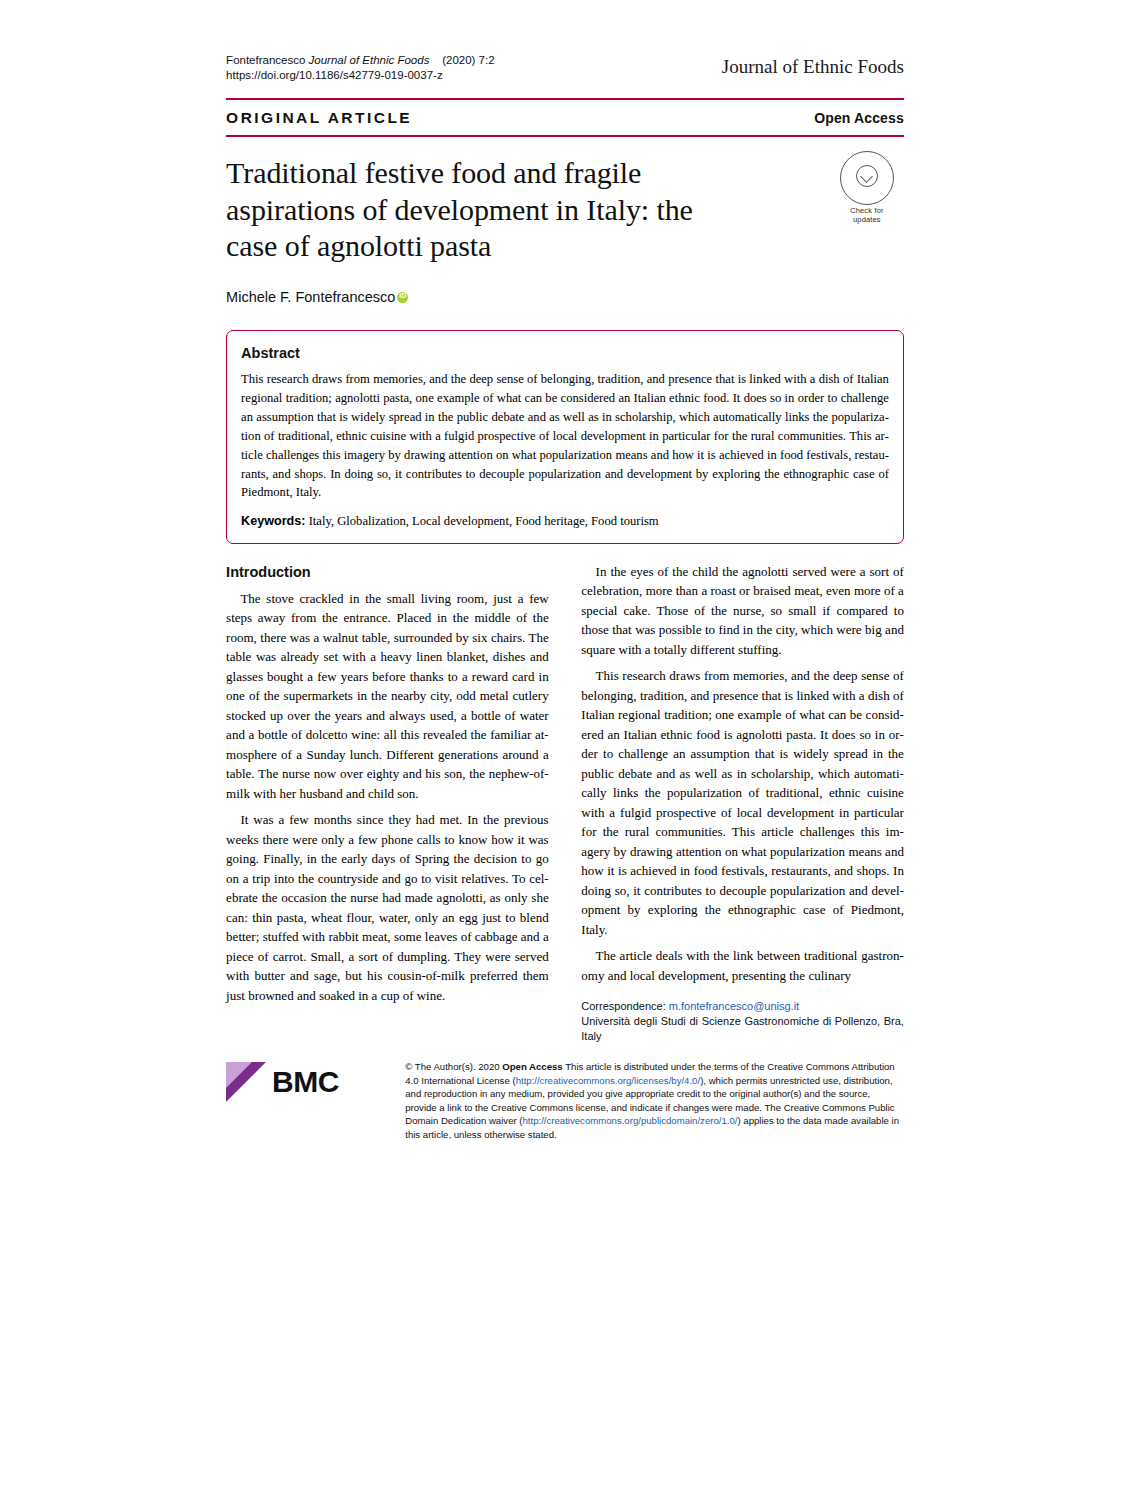Fontefrancesco Journal of Ethnic Foods (2020) 7:2
https://doi.org/10.1186/s42779-019-0037-z
Journal of Ethnic Foods
ORIGINAL ARTICLE
Open Access
Traditional festive food and fragile
aspirations of development in Italy: the
case of agnolotti pasta
Check for
updates
Michele F. Fontefrancesco
Abstract
This research draws from memories, and the deep sense of belonging, tradition, and presence that is linked with a dish of Italian regional tradition; agnolotti pasta, one example of what can be considered an Italian ethnic food. It does so in order to challenge an assumption that is widely spread in the public debate and as well as in scholarship, which automatically links the popularization of traditional, ethnic cuisine with a fulgid prospective of local development in particular for the rural communities. This article challenges this imagery by drawing attention on what popularization means and how it is achieved in food festivals, restaurants, and shops. In doing so, it contributes to decouple popularization and development by exploring the ethnographic case of Piedmont, Italy.
Keywords: Italy, Globalization, Local development, Food heritage, Food tourism
Introduction
The stove crackled in the small living room, just a few steps away from the entrance. Placed in the middle of the room, there was a walnut table, surrounded by six chairs. The table was already set with a heavy linen blanket, dishes and glasses bought a few years before thanks to a reward card in one of the supermarkets in the nearby city, odd metal cutlery stocked up over the years and always used, a bottle of water and a bottle of dolcetto wine: all this revealed the familiar atmosphere of a Sunday lunch. Different generations around a table. The nurse now over eighty and his son, the nephew-of-milk with her husband and child son.
It was a few months since they had met. In the previous weeks there were only a few phone calls to know how it was going. Finally, in the early days of Spring the decision to go on a trip into the countryside and go to visit relatives. To celebrate the occasion the nurse had made agnolotti, as only she can: thin pasta, wheat flour, water, only an egg just to blend better; stuffed with rabbit meat, some leaves of cabbage and a piece of carrot. Small, a sort of dumpling. They were served with butter and sage, but his cousin-of-milk preferred them just browned and soaked in a cup of wine.
In the eyes of the child the agnolotti served were a sort of celebration, more than a roast or braised meat, even more of a special cake. Those of the nurse, so small if compared to those that was possible to find in the city, which were big and square with a totally different stuffing.
This research draws from memories, and the deep sense of belonging, tradition, and presence that is linked with a dish of Italian regional tradition; one example of what can be considered an Italian ethnic food is agnolotti pasta. It does so in order to challenge an assumption that is widely spread in the public debate and as well as in scholarship, which automatically links the popularization of traditional, ethnic cuisine with a fulgid prospective of local development in particular for the rural communities. This article challenges this imagery by drawing attention on what popularization means and how it is achieved in food festivals, restaurants, and shops. In doing so, it contributes to decouple popularization and development by exploring the ethnographic case of Piedmont, Italy.
The article deals with the link between traditional gastronomy and local development, presenting the culinary
Correspondence: m.fontefrancesco@unisg.it
Università degli Studi di Scienze Gastronomiche di Pollenzo, Bra, Italy
BMC
© The Author(s). 2020 Open Access This article is distributed under the terms of the Creative Commons Attribution 4.0 International License (http://creativecommons.org/licenses/by/4.0/), which permits unrestricted use, distribution, and reproduction in any medium, provided you give appropriate credit to the original author(s) and the source, provide a link to the Creative Commons license, and indicate if changes were made. The Creative Commons Public Domain Dedication waiver (http://creativecommons.org/publicdomain/zero/1.0/) applies to the data made available in this article, unless otherwise stated.